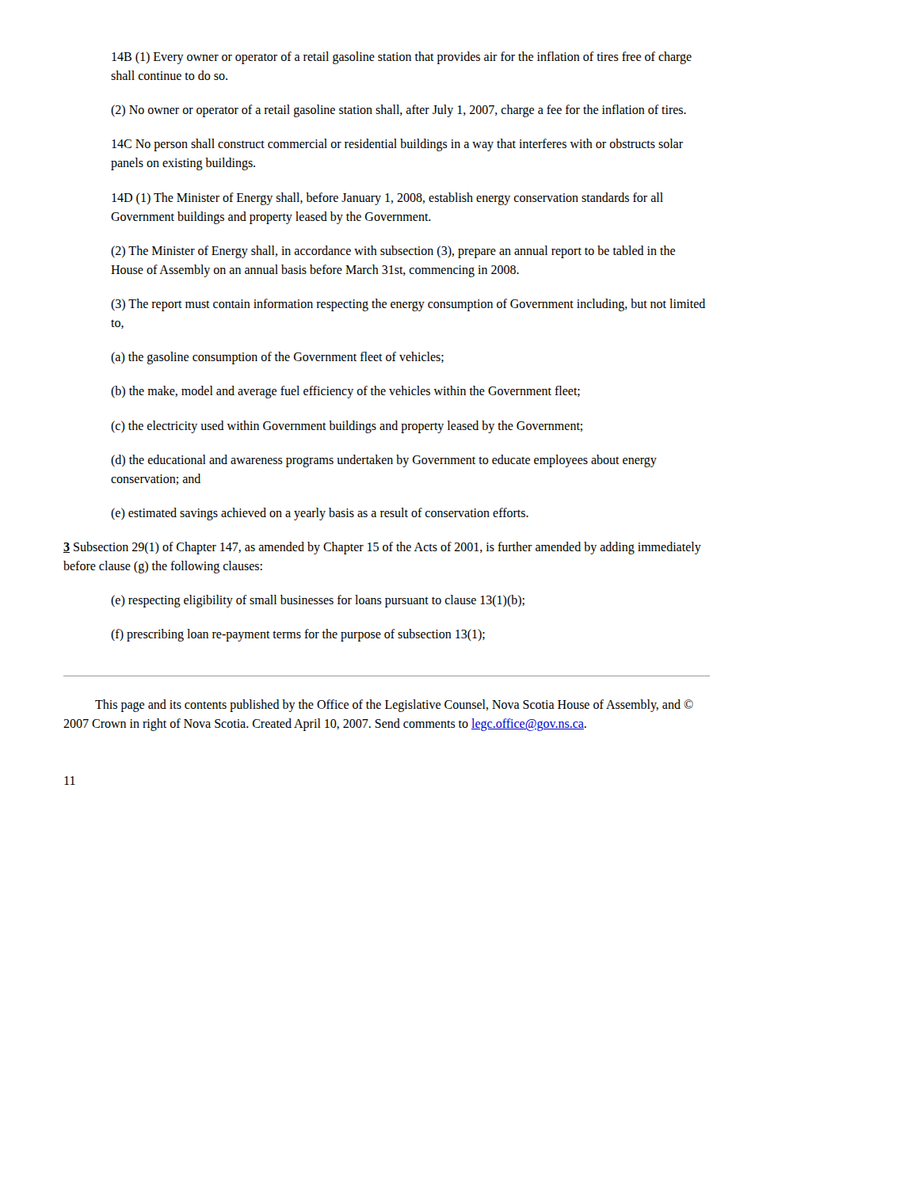14B (1) Every owner or operator of a retail gasoline station that provides air for the inflation of tires free of charge shall continue to do so.
(2) No owner or operator of a retail gasoline station shall, after July 1, 2007, charge a fee for the inflation of tires.
14C No person shall construct commercial or residential buildings in a way that interferes with or obstructs solar panels on existing buildings.
14D (1) The Minister of Energy shall, before January 1, 2008, establish energy conservation standards for all Government buildings and property leased by the Government.
(2) The Minister of Energy shall, in accordance with subsection (3), prepare an annual report to be tabled in the House of Assembly on an annual basis before March 31st, commencing in 2008.
(3) The report must contain information respecting the energy consumption of Government including, but not limited to,
(a) the gasoline consumption of the Government fleet of vehicles;
(b) the make, model and average fuel efficiency of the vehicles within the Government fleet;
(c) the electricity used within Government buildings and property leased by the Government;
(d) the educational and awareness programs undertaken by Government to educate employees about energy conservation; and
(e) estimated savings achieved on a yearly basis as a result of conservation efforts.
3 Subsection 29(1) of Chapter 147, as amended by Chapter 15 of the Acts of 2001, is further amended by adding immediately before clause (g) the following clauses:
(e) respecting eligibility of small businesses for loans pursuant to clause 13(1)(b);
(f) prescribing loan re-payment terms for the purpose of subsection 13(1);
This page and its contents published by the Office of the Legislative Counsel, Nova Scotia House of Assembly, and © 2007 Crown in right of Nova Scotia. Created April 10, 2007. Send comments to legc.office@gov.ns.ca.
11